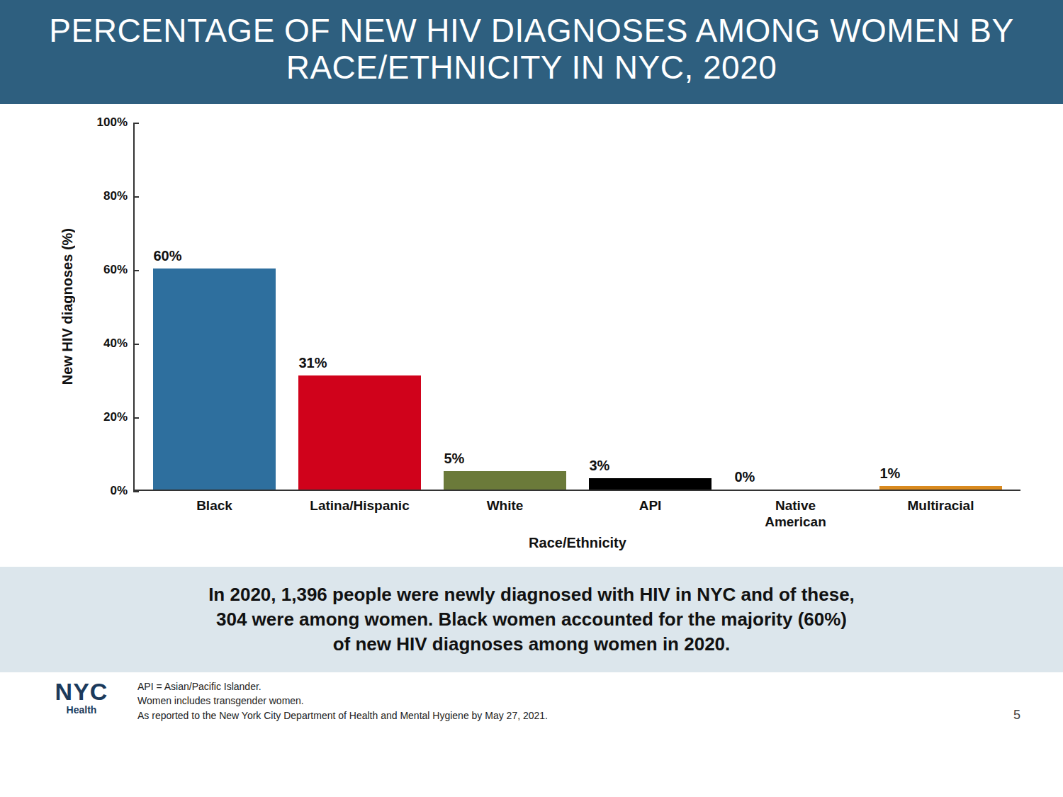PERCENTAGE OF NEW HIV DIAGNOSES AMONG WOMEN BY RACE/ETHNICITY IN NYC, 2020
New HIV diagnoses (%)
100%
80%
60%
40%
20%
0%
60%
31%
5%
3%
0%
1%
Black
Latina/Hispanic
White
API
Native
American
Multiracial
Race/Ethnicity
In 2020, 1,396 people were newly diagnosed with HIV in NYC and of these,
304 were among women. Black women accounted for the majority (60%)
of new HIV diagnoses among women in 2020.
NYC
Health
API = Asian/Pacific Islander.
Women includes transgender women.
As reported to the New York City Department of Health and Mental Hygiene by May 27, 2021.
5